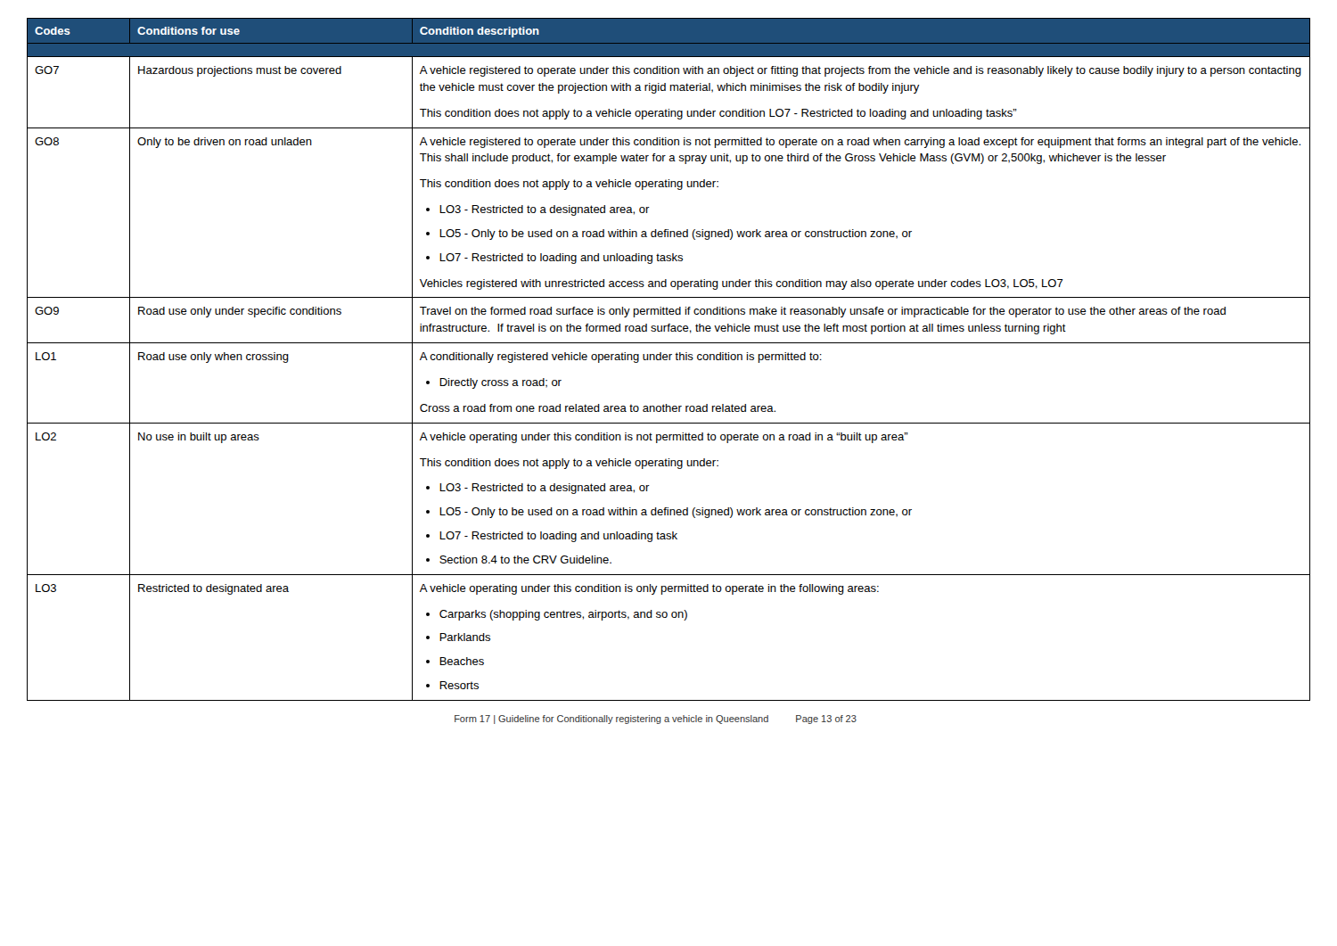| Codes | Conditions for use | Condition description |
| --- | --- | --- |
| GO7 | Hazardous projections must be covered | A vehicle registered to operate under this condition with an object or fitting that projects from the vehicle and is reasonably likely to cause bodily injury to a person contacting the vehicle must cover the projection with a rigid material, which minimises the risk of bodily injury This condition does not apply to a vehicle operating under condition LO7 - Restricted to loading and unloading tasks” |
| GO8 | Only to be driven on road unladen | A vehicle registered to operate under this condition is not permitted to operate on a road when carrying a load except for equipment that forms an integral part of the vehicle. This shall include product, for example water for a spray unit, up to one third of the Gross Vehicle Mass (GVM) or 2,500kg, whichever is the lesser This condition does not apply to a vehicle operating under: LO3 - Restricted to a designated area, or LO5 - Only to be used on a road within a defined (signed) work area or construction zone, or LO7 - Restricted to loading and unloading tasks Vehicles registered with unrestricted access and operating under this condition may also operate under codes LO3, LO5, LO7 |
| GO9 | Road use only under specific conditions | Travel on the formed road surface is only permitted if conditions make it reasonably unsafe or impracticable for the operator to use the other areas of the road infrastructure. If travel is on the formed road surface, the vehicle must use the left most portion at all times unless turning right |
| LO1 | Road use only when crossing | A conditionally registered vehicle operating under this condition is permitted to: Directly cross a road; or Cross a road from one road related area to another road related area. |
| LO2 | No use in built up areas | A vehicle operating under this condition is not permitted to operate on a road in a “built up area” This condition does not apply to a vehicle operating under: LO3 - Restricted to a designated area, or LO5 - Only to be used on a road within a defined (signed) work area or construction zone, or LO7 - Restricted to loading and unloading task Section 8.4 to the CRV Guideline. |
| LO3 | Restricted to designated area | A vehicle operating under this condition is only permitted to operate in the following areas: Carparks (shopping centres, airports, and so on) Parklands Beaches Resorts |
Form 17 | Guideline for Conditionally registering a vehicle in QueenslandPage 13 of 23